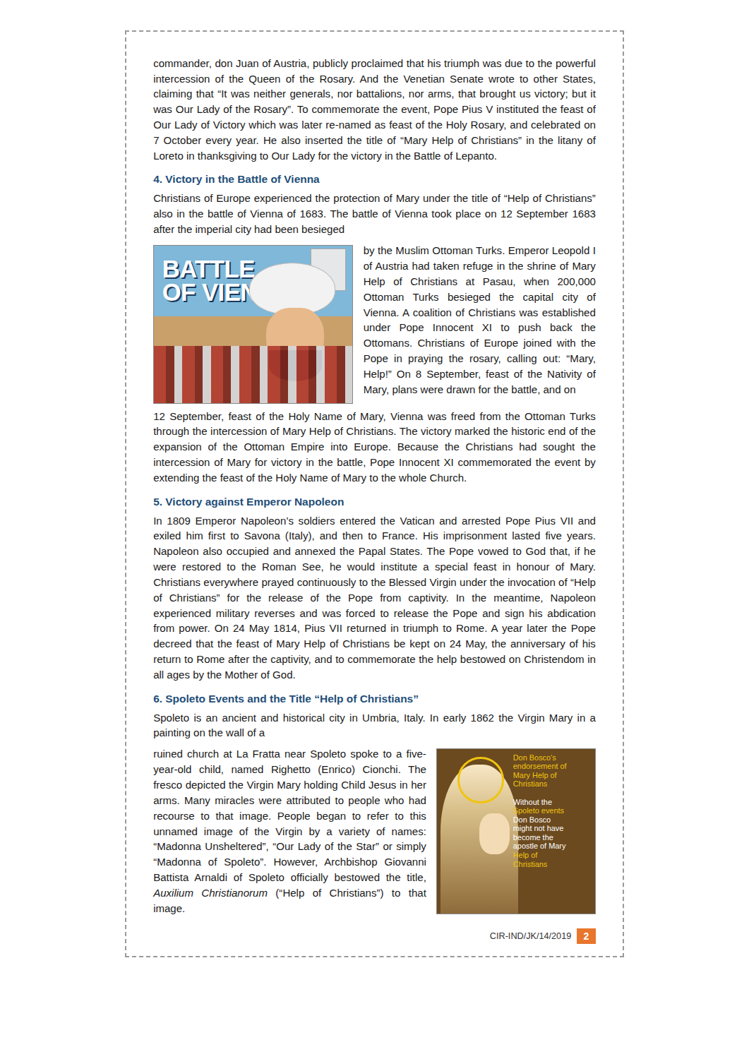commander, don Juan of Austria, publicly proclaimed that his triumph was due to the powerful intercession of the Queen of the Rosary. And the Venetian Senate wrote to other States, claiming that “It was neither generals, nor battalions, nor arms, that brought us victory; but it was Our Lady of the Rosary”. To commemorate the event, Pope Pius V instituted the feast of Our Lady of Victory which was later re-named as feast of the Holy Rosary, and celebrated on 7 October every year. He also inserted the title of “Mary Help of Christians” in the litany of Loreto in thanksgiving to Our Lady for the victory in the Battle of Lepanto.
4. Victory in the Battle of Vienna
Christians of Europe experienced the protection of Mary under the title of “Help of Christians” also in the battle of Vienna of 1683. The battle of Vienna took place on 12 September 1683 after the imperial city had been besieged
BATTLE
OF VIENNA
by the Muslim Ottoman Turks. Emperor Leopold I of Austria had taken refuge in the shrine of Mary Help of Christians at Pasau, when 200,000 Ottoman Turks besieged the capital city of Vienna. A coalition of Christians was established under Pope Innocent XI to push back the Ottomans. Christians of Europe joined with the Pope in praying the rosary, calling out: “Mary, Help!” On 8 September, feast of the Nativity of Mary, plans were drawn for the battle, and on
12 September, feast of the Holy Name of Mary, Vienna was freed from the Ottoman Turks through the intercession of Mary Help of Christians. The victory marked the historic end of the expansion of the Ottoman Empire into Europe. Because the Christians had sought the intercession of Mary for victory in the battle, Pope Innocent XI commemorated the event by extending the feast of the Holy Name of Mary to the whole Church.
5. Victory against Emperor Napoleon
In 1809 Emperor Napoleon’s soldiers entered the Vatican and arrested Pope Pius VII and exiled him first to Savona (Italy), and then to France. His imprisonment lasted five years. Napoleon also occupied and annexed the Papal States. The Pope vowed to God that, if he were restored to the Roman See, he would institute a special feast in honour of Mary. Christians everywhere prayed continuously to the Blessed Virgin under the invocation of “Help of Christians” for the release of the Pope from captivity. In the meantime, Napoleon experienced military reverses and was forced to release the Pope and sign his abdication from power. On 24 May 1814, Pius VII returned in triumph to Rome. A year later the Pope decreed that the feast of Mary Help of Christians be kept on 24 May, the anniversary of his return to Rome after the captivity, and to commemorate the help bestowed on Christendom in all ages by the Mother of God.
6. Spoleto Events and the Title “Help of Christians”
Spoleto is an ancient and historical city in Umbria, Italy. In early 1862 the Virgin Mary in a painting on the wall of a
Don Bosco's
endorsement of
Mary Help of
Christians
Without the
Spoleto events
Don Bosco
might not have
become the
apostle of Mary
Help of
Christians
ruined church at La Fratta near Spoleto spoke to a five-year-old child, named Righetto (Enrico) Cionchi. The fresco depicted the Virgin Mary holding Child Jesus in her arms. Many miracles were attributed to people who had recourse to that image. People began to refer to this unnamed image of the Virgin by a variety of names: “Madonna Unsheltered”, “Our Lady of the Star” or simply “Madonna of Spoleto”. However, Archbishop Giovanni Battista Arnaldi of Spoleto officially bestowed the title, Auxilium Christianorum (“Help of Christians”) to that image.
CIR-IND/JK/14/2019 2